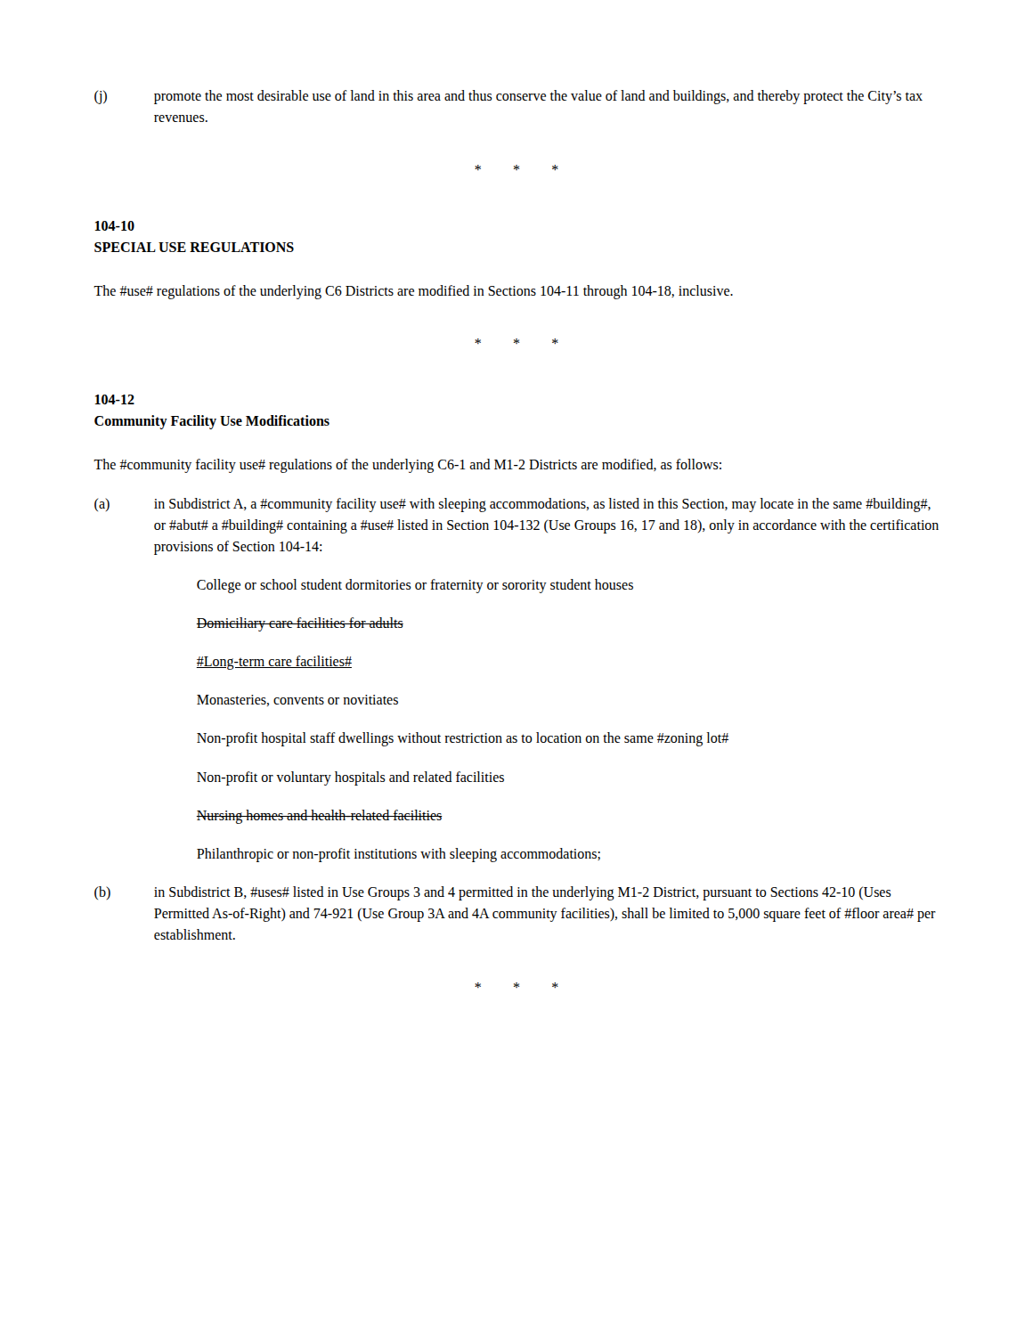(j)
promote the most desirable use of land in this area and thus conserve the value of land and buildings, and thereby protect the City’s tax revenues.
***
104-10
SPECIAL USE REGULATIONS
The #use# regulations of the underlying C6 Districts are modified in Sections 104-11 through 104-18, inclusive.
***
104-12
Community Facility Use Modifications
The #community facility use# regulations of the underlying C6-1 and M1-2 Districts are modified, as follows:
(a)
in Subdistrict A, a #community facility use# with sleeping accommodations, as listed in this Section, may locate in the same #building#, or #abut# a #building# containing a #use# listed in Section 104-132 (Use Groups 16, 17 and 18), only in accordance with the certification provisions of Section 104-14:
College or school student dormitories or fraternity or sorority student houses
Domiciliary care facilities for adults
#Long-term care facilities#
Monasteries, convents or novitiates
Non-profit hospital staff dwellings without restriction as to location on the same #zoning lot#
Non-profit or voluntary hospitals and related facilities
Nursing homes and health-related facilities
Philanthropic or non-profit institutions with sleeping accommodations;
(b)
in Subdistrict B, #uses# listed in Use Groups 3 and 4 permitted in the underlying M1-2 District, pursuant to Sections 42-10 (Uses Permitted As-of-Right) and 74-921 (Use Group 3A and 4A community facilities), shall be limited to 5,000 square feet of #floor area# per establishment.
***